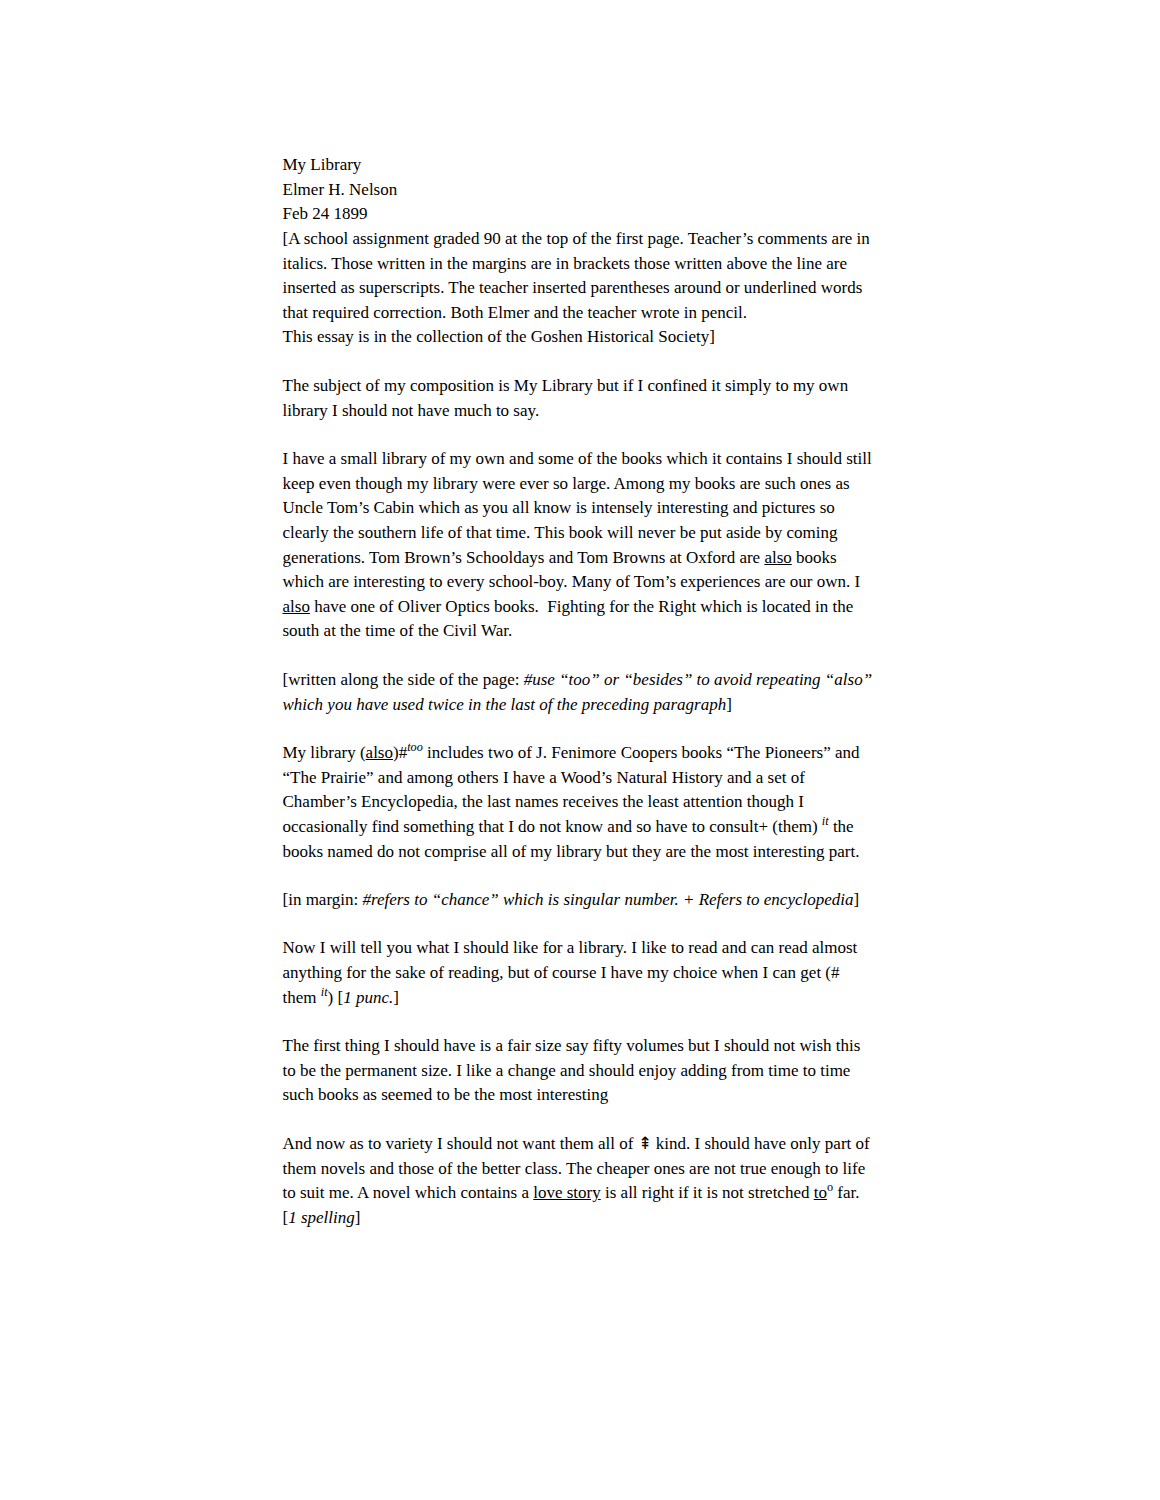My Library
Elmer H. Nelson
Feb 24 1899
[A school assignment graded 90 at the top of the first page. Teacher’s comments are in italics. Those written in the margins are in brackets those written above the line are inserted as superscripts. The teacher inserted parentheses around or underlined words that required correction. Both Elmer and the teacher wrote in pencil.
This essay is in the collection of the Goshen Historical Society]
The subject of my composition is My Library but if I confined it simply to my own library I should not have much to say.
I have a small library of my own and some of the books which it contains I should still keep even though my library were ever so large. Among my books are such ones as Uncle Tom’s Cabin which as you all know is intensely interesting and pictures so clearly the southern life of that time. This book will never be put aside by coming generations. Tom Brown’s Schooldays and Tom Browns at Oxford are also books which are interesting to every school-boy. Many of Tom’s experiences are our own. I also have one of Oliver Optics books. Fighting for the Right which is located in the south at the time of the Civil War.
[written along the side of the page: #use “too” or “besides” to avoid repeating “also” which you have used twice in the last of the preceding paragraph]
My library (also)#too includes two of J. Fenimore Coopers books “The Pioneers” and “The Prairie” and among others I have a Wood’s Natural History and a set of Chamber’s Encyclopedia, the last names receives the least attention though I occasionally find something that I do not know and so have to consult+ (them) it the books named do not comprise all of my library but they are the most interesting part.
[in margin: #refers to “chance” which is singular number. + Refers to encyclopedia]
Now I will tell you what I should like for a library. I like to read and can read almost anything for the sake of reading, but of course I have my choice when I can get (# them it) [1 punc.]
The first thing I should have is a fair size say fifty volumes but I should not wish this to be the permanent size. I like a change and should enjoy adding from time to time such books as seemed to be the most interesting
And now as to variety I should not want them all of ⇞ kind. I should have only part of them novels and those of the better class. The cheaper ones are not true enough to life to suit me. A novel which contains a love story is all right if it is not stretched too far. [1 spelling]